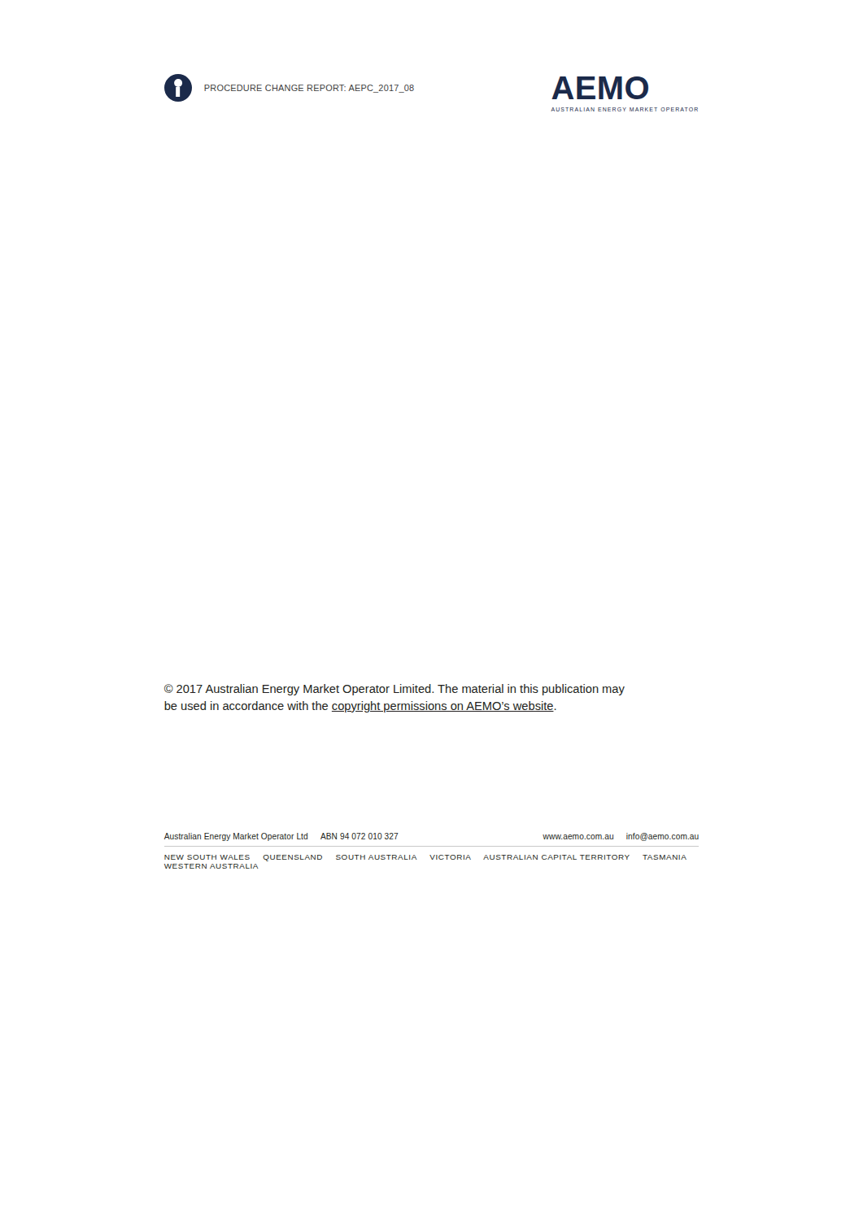Procedure Change Report: AEPC_2017_08
AEMO
Australian Energy Market Operator
© 2017 Australian Energy Market Operator Limited. The material in this publication may be used in accordance with the copyright permissions on AEMO’s website.
Australian Energy Market Operator Ltd ABN 94 072 010 327
www.aemo.com.au info@aemo.com.au
New South Wales Queensland South Australia Victoria Australian Capital Territory Tasmania Western Australia